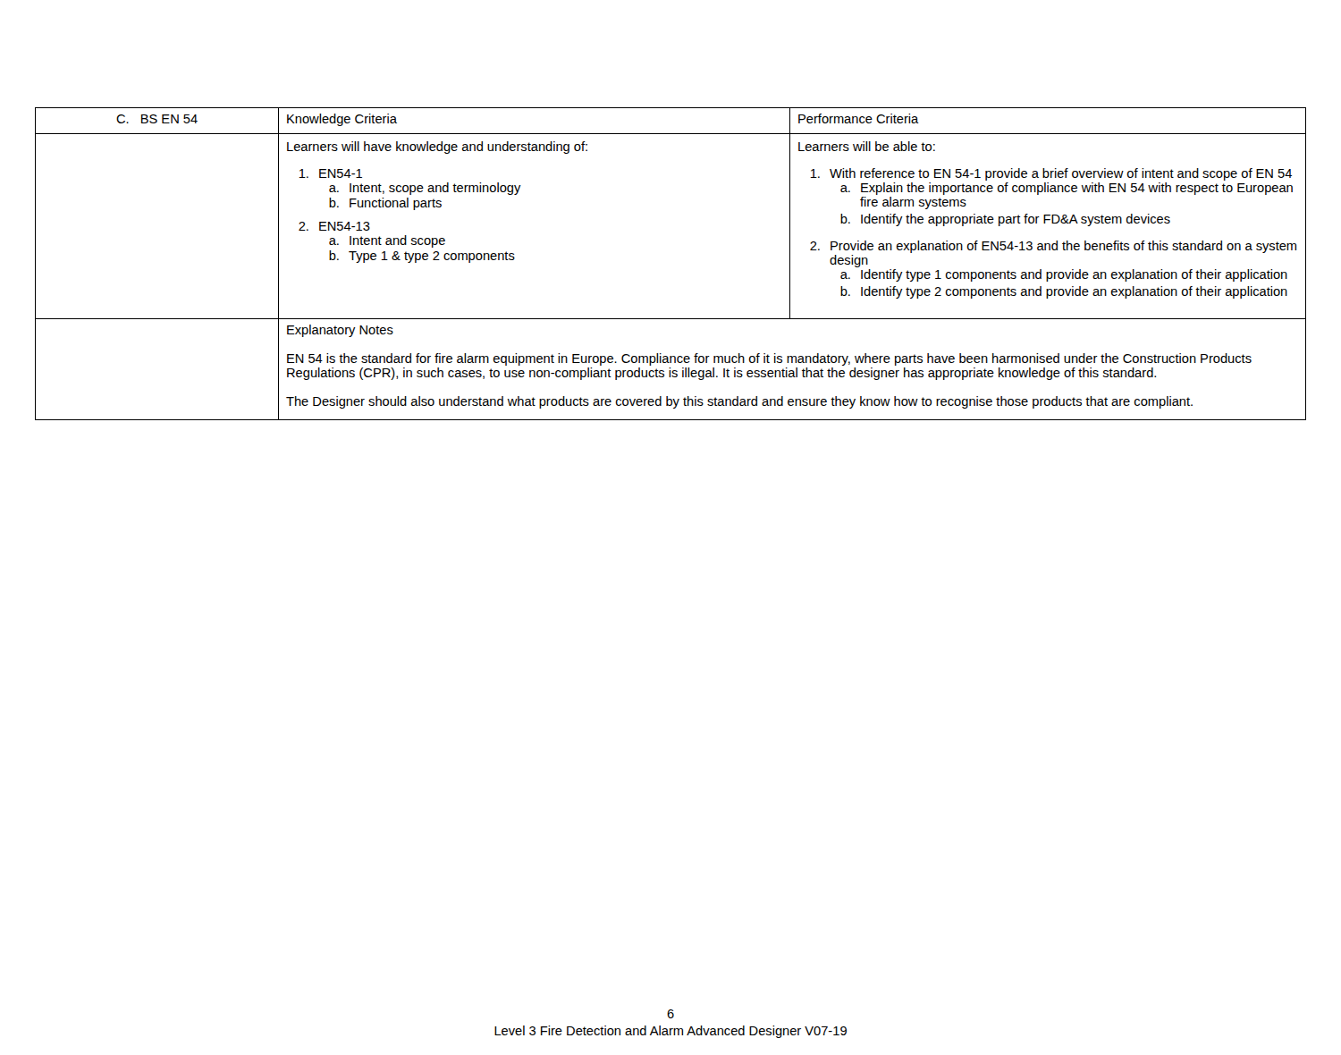| C. BS EN 54 | Knowledge Criteria | Performance Criteria |
| | Learners will have knowledge and understanding of: EN54-1 Intent, scope and terminology Functional parts EN54-13 Intent and scope Type 1 & type 2 components | Learners will be able to: With reference to EN 54-1 provide a brief overview of intent and scope of EN 54 Explain the importance of compliance with EN 54 with respect to European fire alarm systems Identify the appropriate part for FD&A system devices Provide an explanation of EN54-13 and the benefits of this standard on a system design Identify type 1 components and provide an explanation of their application Identify type 2 components and provide an explanation of their application |
| | Explanatory Notes EN 54 is the standard for fire alarm equipment in Europe. Compliance for much of it is mandatory, where parts have been harmonised under the Construction Products Regulations (CPR), in such cases, to use non-compliant products is illegal. It is essential that the designer has appropriate knowledge of this standard. The Designer should also understand what products are covered by this standard and ensure they know how to recognise those products that are compliant. |
6
Level 3 Fire Detection and Alarm Advanced Designer V07-19